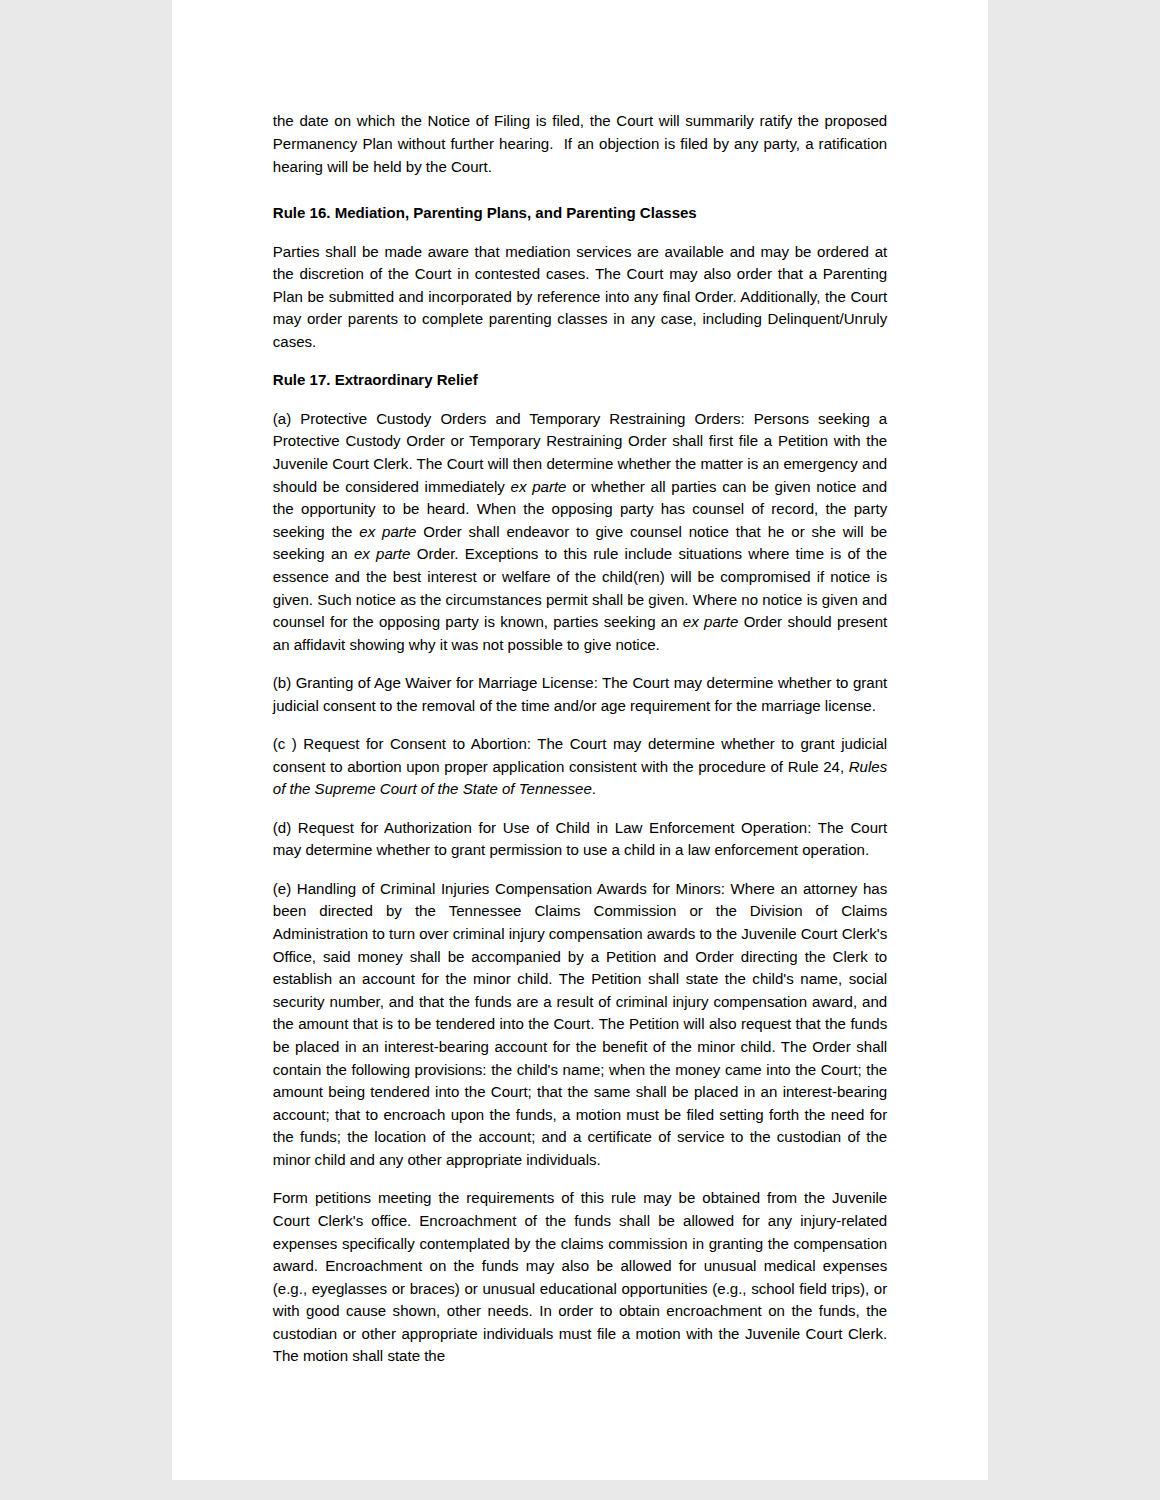the date on which the Notice of Filing is filed, the Court will summarily ratify the proposed Permanency Plan without further hearing. If an objection is filed by any party, a ratification hearing will be held by the Court.
Rule 16. Mediation, Parenting Plans, and Parenting Classes
Parties shall be made aware that mediation services are available and may be ordered at the discretion of the Court in contested cases. The Court may also order that a Parenting Plan be submitted and incorporated by reference into any final Order. Additionally, the Court may order parents to complete parenting classes in any case, including Delinquent/Unruly cases.
Rule 17. Extraordinary Relief
(a) Protective Custody Orders and Temporary Restraining Orders: Persons seeking a Protective Custody Order or Temporary Restraining Order shall first file a Petition with the Juvenile Court Clerk. The Court will then determine whether the matter is an emergency and should be considered immediately ex parte or whether all parties can be given notice and the opportunity to be heard. When the opposing party has counsel of record, the party seeking the ex parte Order shall endeavor to give counsel notice that he or she will be seeking an ex parte Order. Exceptions to this rule include situations where time is of the essence and the best interest or welfare of the child(ren) will be compromised if notice is given. Such notice as the circumstances permit shall be given. Where no notice is given and counsel for the opposing party is known, parties seeking an ex parte Order should present an affidavit showing why it was not possible to give notice.
(b) Granting of Age Waiver for Marriage License: The Court may determine whether to grant judicial consent to the removal of the time and/or age requirement for the marriage license.
(c ) Request for Consent to Abortion: The Court may determine whether to grant judicial consent to abortion upon proper application consistent with the procedure of Rule 24, Rules of the Supreme Court of the State of Tennessee.
(d) Request for Authorization for Use of Child in Law Enforcement Operation: The Court may determine whether to grant permission to use a child in a law enforcement operation.
(e) Handling of Criminal Injuries Compensation Awards for Minors: Where an attorney has been directed by the Tennessee Claims Commission or the Division of Claims Administration to turn over criminal injury compensation awards to the Juvenile Court Clerk's Office, said money shall be accompanied by a Petition and Order directing the Clerk to establish an account for the minor child. The Petition shall state the child's name, social security number, and that the funds are a result of criminal injury compensation award, and the amount that is to be tendered into the Court. The Petition will also request that the funds be placed in an interest-bearing account for the benefit of the minor child. The Order shall contain the following provisions: the child's name; when the money came into the Court; the amount being tendered into the Court; that the same shall be placed in an interest-bearing account; that to encroach upon the funds, a motion must be filed setting forth the need for the funds; the location of the account; and a certificate of service to the custodian of the minor child and any other appropriate individuals.
Form petitions meeting the requirements of this rule may be obtained from the Juvenile Court Clerk's office. Encroachment of the funds shall be allowed for any injury-related expenses specifically contemplated by the claims commission in granting the compensation award. Encroachment on the funds may also be allowed for unusual medical expenses (e.g., eyeglasses or braces) or unusual educational opportunities (e.g., school field trips), or with good cause shown, other needs. In order to obtain encroachment on the funds, the custodian or other appropriate individuals must file a motion with the Juvenile Court Clerk. The motion shall state the